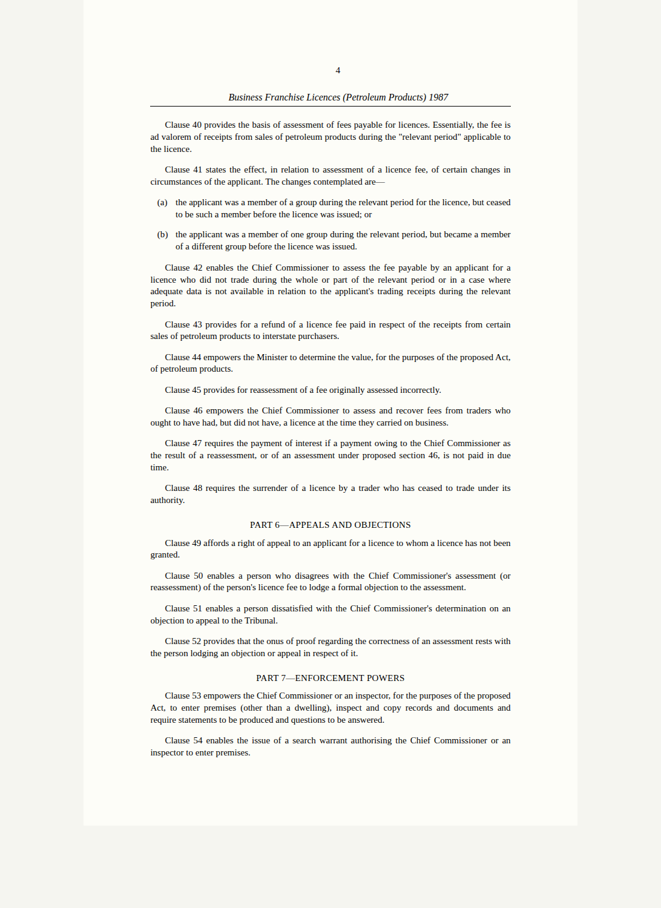4
Business Franchise Licences (Petroleum Products) 1987
Clause 40 provides the basis of assessment of fees payable for licences. Essentially, the fee is ad valorem of receipts from sales of petroleum products during the "relevant period" applicable to the licence.
Clause 41 states the effect, in relation to assessment of a licence fee, of certain changes in circumstances of the applicant. The changes contemplated are—
(a) the applicant was a member of a group during the relevant period for the licence, but ceased to be such a member before the licence was issued; or
(b) the applicant was a member of one group during the relevant period, but became a member of a different group before the licence was issued.
Clause 42 enables the Chief Commissioner to assess the fee payable by an applicant for a licence who did not trade during the whole or part of the relevant period or in a case where adequate data is not available in relation to the applicant's trading receipts during the relevant period.
Clause 43 provides for a refund of a licence fee paid in respect of the receipts from certain sales of petroleum products to interstate purchasers.
Clause 44 empowers the Minister to determine the value, for the purposes of the proposed Act, of petroleum products.
Clause 45 provides for reassessment of a fee originally assessed incorrectly.
Clause 46 empowers the Chief Commissioner to assess and recover fees from traders who ought to have had, but did not have, a licence at the time they carried on business.
Clause 47 requires the payment of interest if a payment owing to the Chief Commissioner as the result of a reassessment, or of an assessment under proposed section 46, is not paid in due time.
Clause 48 requires the surrender of a licence by a trader who has ceased to trade under its authority.
PART 6—APPEALS AND OBJECTIONS
Clause 49 affords a right of appeal to an applicant for a licence to whom a licence has not been granted.
Clause 50 enables a person who disagrees with the Chief Commissioner's assessment (or reassessment) of the person's licence fee to lodge a formal objection to the assessment.
Clause 51 enables a person dissatisfied with the Chief Commissioner's determination on an objection to appeal to the Tribunal.
Clause 52 provides that the onus of proof regarding the correctness of an assessment rests with the person lodging an objection or appeal in respect of it.
PART 7—ENFORCEMENT POWERS
Clause 53 empowers the Chief Commissioner or an inspector, for the purposes of the proposed Act, to enter premises (other than a dwelling), inspect and copy records and documents and require statements to be produced and questions to be answered.
Clause 54 enables the issue of a search warrant authorising the Chief Commissioner or an inspector to enter premises.